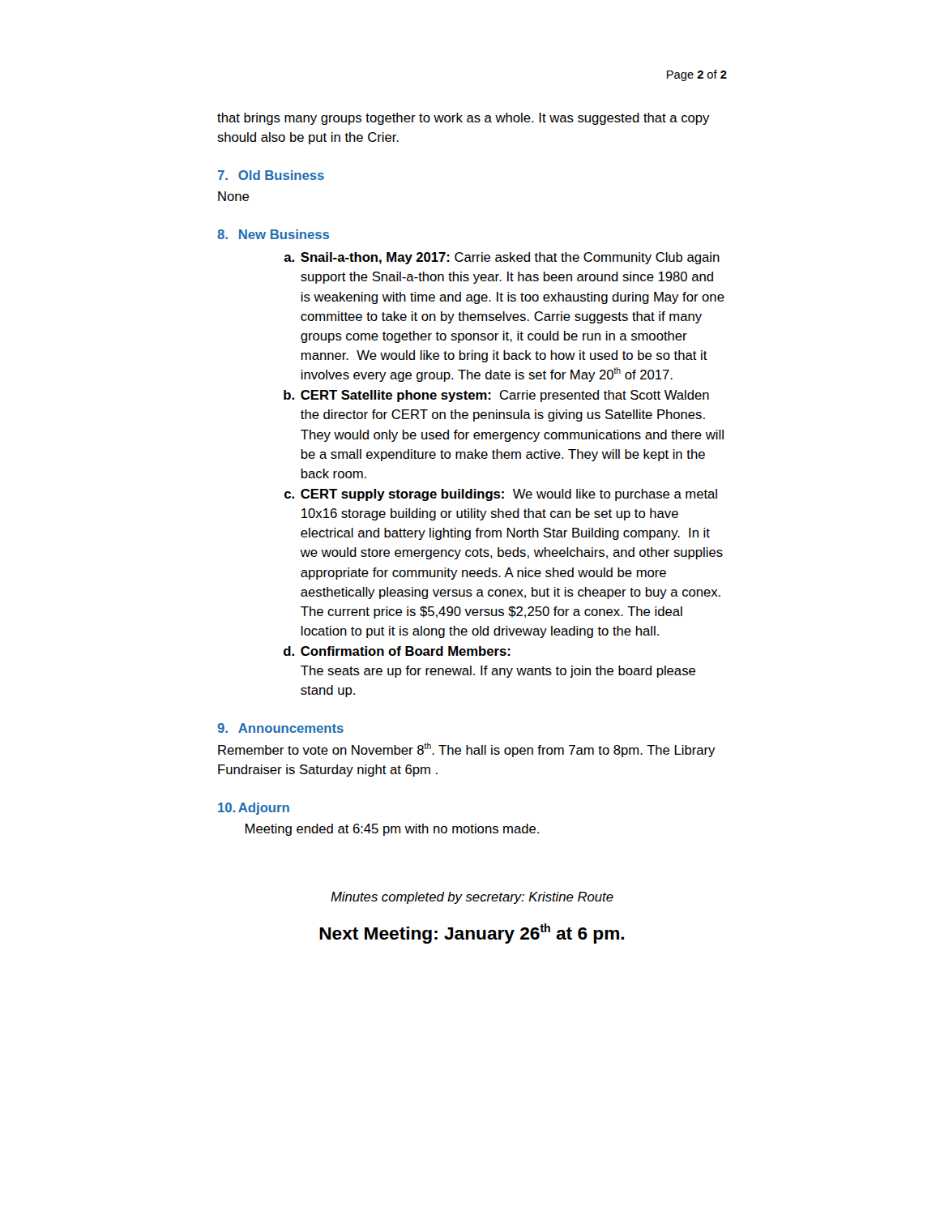Page 2 of 2
that brings many groups together to work as a whole. It was suggested that a copy should also be put in the Crier.
7. Old Business
None
8. New Business
Snail-a-thon, May 2017: Carrie asked that the Community Club again support the Snail-a-thon this year. It has been around since 1980 and is weakening with time and age. It is too exhausting during May for one committee to take it on by themselves. Carrie suggests that if many groups come together to sponsor it, it could be run in a smoother manner. We would like to bring it back to how it used to be so that it involves every age group. The date is set for May 20th of 2017.
CERT Satellite phone system: Carrie presented that Scott Walden the director for CERT on the peninsula is giving us Satellite Phones. They would only be used for emergency communications and there will be a small expenditure to make them active. They will be kept in the back room.
CERT supply storage buildings: We would like to purchase a metal 10x16 storage building or utility shed that can be set up to have electrical and battery lighting from North Star Building company. In it we would store emergency cots, beds, wheelchairs, and other supplies appropriate for community needs. A nice shed would be more aesthetically pleasing versus a conex, but it is cheaper to buy a conex. The current price is $5,490 versus $2,250 for a conex. The ideal location to put it is along the old driveway leading to the hall.
Confirmation of Board Members:
The seats are up for renewal. If any wants to join the board please stand up.
9. Announcements
Remember to vote on November 8th. The hall is open from 7am to 8pm. The Library Fundraiser is Saturday night at 6pm .
10. Adjourn
Meeting ended at 6:45 pm with no motions made.
Minutes completed by secretary: Kristine Route
Next Meeting: January 26th at 6 pm.